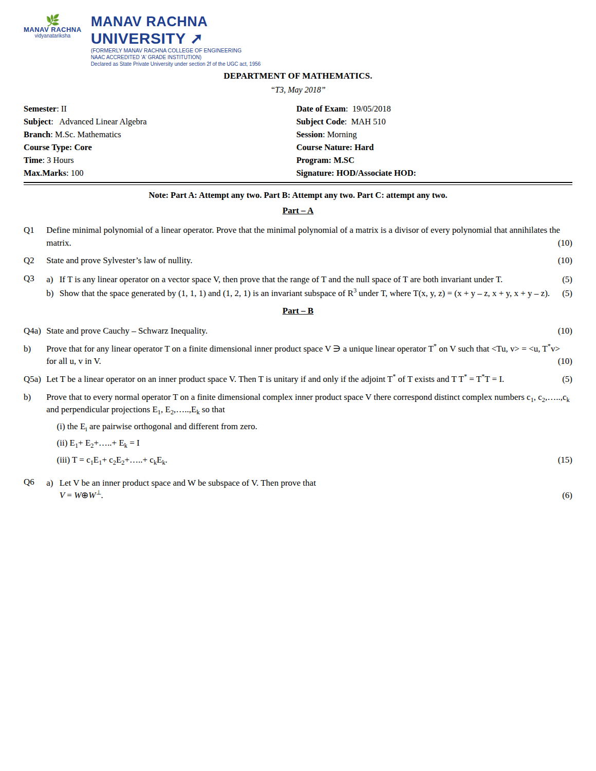🌿
MANAV RACHNA
vidyanatariksha
MANAV RACHNAUNIVERSITY ➚
(FORMERLY MANAV RACHNA COLLEGE OF ENGINEERING
NAAC ACCREDITED 'A' GRADE INSTITUTION)
Declared as State Private University under section 2f of the UGC act, 1956
DEPARTMENT OF MATHEMATICS.
“T3, May 2018”
| Semester : II | Date of Exam : 19/05/2018 |
| Subject : Advanced Linear Algebra | Subject Code : MAH 510 |
| Branch : M.Sc. Mathematics | Session : Morning |
| Course Type: Core | Course Nature: Hard |
| Time : 3 Hours | Program: M.SC |
| Max.Marks : 100 | Signature: HOD/Associate HOD: |
Note: Part A: Attempt any two. Part B: Attempt any two. Part C: attempt any two.
Part – A
Q1
Define minimal polynomial of a linear operator. Prove that the minimal polynomial of a matrix is a divisor of every polynomial that annihilates the matrix.(10)
Q2
State and prove Sylvester’s law of nullity.(10)
Q3
a)
If T is any linear operator on a vector space V, then prove that the range of T and the null space of T are both invariant under T.(5)
b)
Show that the space generated by (1, 1, 1) and (1, 2, 1) is an invariant subspace of R3 under T, where T(x, y, z) = (x + y – z, x + y, x + y – z).(5)
Part – B
Q4a)
State and prove Cauchy – Schwarz Inequality.(10)
b)
Prove that for any linear operator T on a finite dimensional inner product space V ∋ a unique linear operator T* on V such that <Tu, v> = <u, T*v> for all u, v in V.(10)
Q5a)
Let T be a linear operator on an inner product space V. Then T is unitary if and only if the adjoint T* of T exists and T T* = T*T = I.(5)
b)
Prove that to every normal operator T on a finite dimensional complex inner product space V there correspond distinct complex numbers c1, c2,…..,ck and perpendicular projections E1, E2,…..,Ek so that
(i) the Ei are pairwise orthogonal and different from zero.
(ii) E1+ E2+…..+ Ek = I
(iii) T = c1E1+ c2E2+…..+ ckEk.(15)
Q6
a)
Let V be an inner product space and W be subspace of V. Then prove that
V = W⊕W⊥.(6)